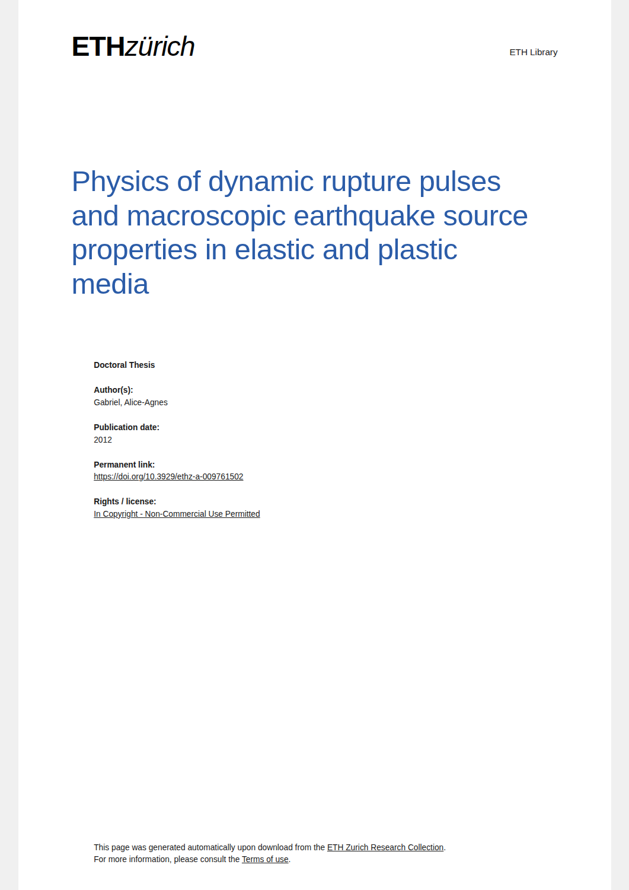ETH zürich
ETH Library
Physics of dynamic rupture pulses and macroscopic earthquake source properties in elastic and plastic media
Doctoral Thesis
Author(s):
Gabriel, Alice-Agnes
Publication date:
2012
Permanent link:
https://doi.org/10.3929/ethz-a-009761502
Rights / license:
In Copyright - Non-Commercial Use Permitted
This page was generated automatically upon download from the ETH Zurich Research Collection.
For more information, please consult the Terms of use.